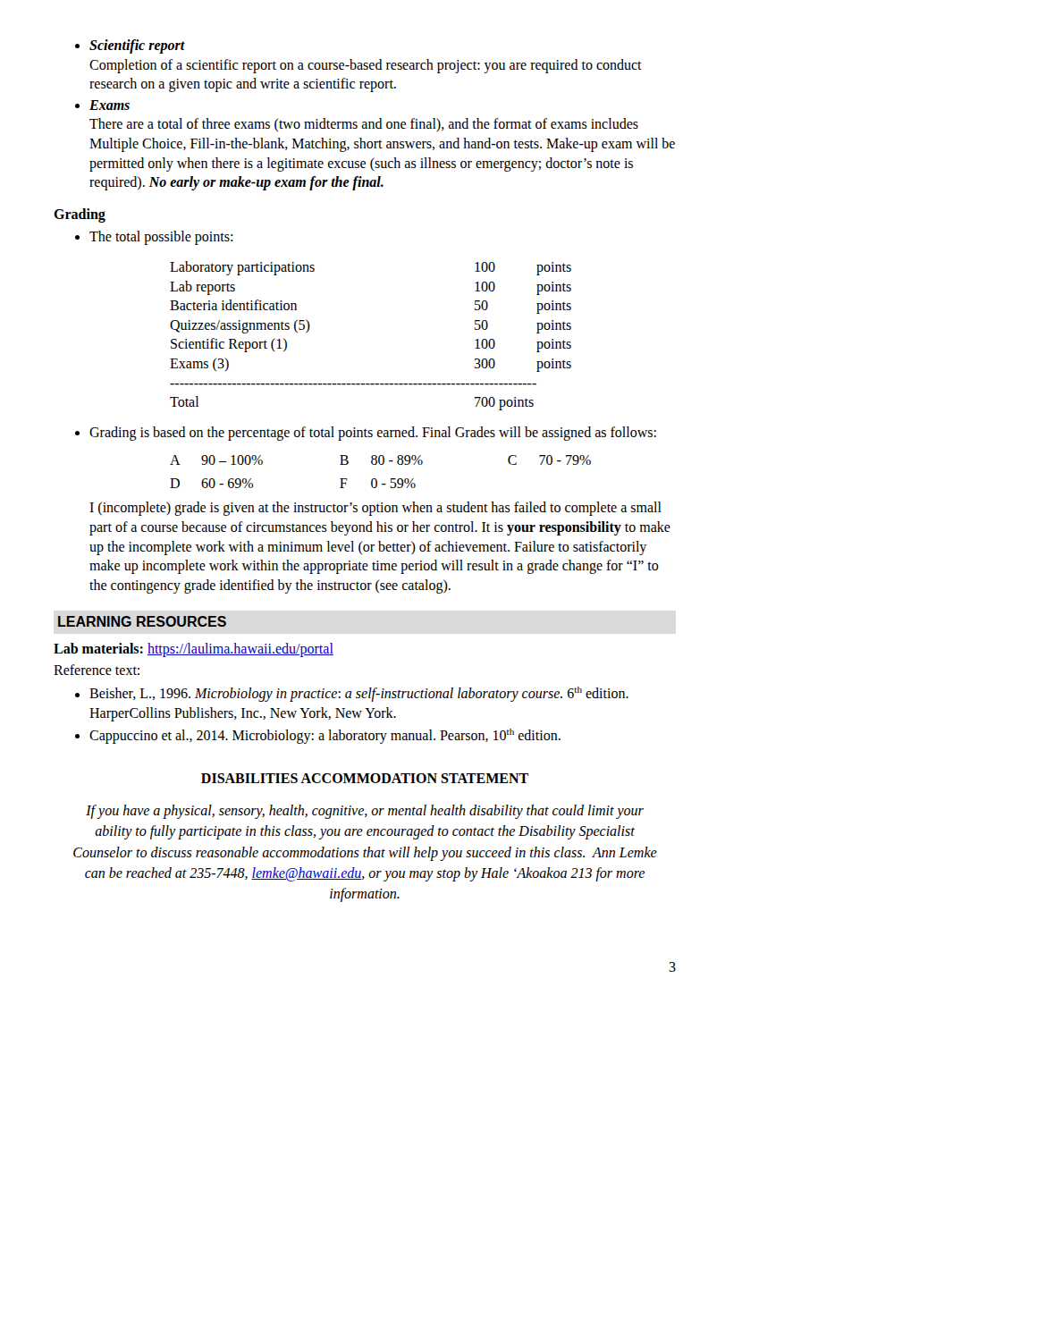Scientific report
Completion of a scientific report on a course-based research project: you are required to conduct research on a given topic and write a scientific report.
Exams
There are a total of three exams (two midterms and one final), and the format of exams includes Multiple Choice, Fill-in-the-blank, Matching, short answers, and hand-on tests. Make-up exam will be permitted only when there is a legitimate excuse (such as illness or emergency; doctor’s note is required). No early or make-up exam for the final.
Grading
The total possible points:
| Laboratory participations | 100 | points |
| Lab reports | 100 | points |
| Bacteria identification | 50 | points |
| Quizzes/assignments (5) | 50 | points |
| Scientific Report (1) | 100 | points |
| Exams (3) | 300 | points |
| ----------------------------------------------------------------------------- |
| Total | 700 points |
Grading is based on the percentage of total points earned. Final Grades will be assigned as follows:
| A | 90 – 100% | B | 80 - 89% | C | 70 - 79% |
| D | 60 - 69% | F | 0 - 59% | | |
I (incomplete) grade is given at the instructor’s option when a student has failed to complete a small part of a course because of circumstances beyond his or her control. It is your responsibility to make up the incomplete work with a minimum level (or better) of achievement. Failure to satisfactorily make up incomplete work within the appropriate time period will result in a grade change for “I” to the contingency grade identified by the instructor (see catalog).
LEARNING RESOURCES
Lab materials: https://laulima.hawaii.edu/portal
Reference text:
Beisher, L., 1996. Microbiology in practice: a self-instructional laboratory course. 6th edition. HarperCollins Publishers, Inc., New York, New York.
Cappuccino et al., 2014. Microbiology: a laboratory manual. Pearson, 10th edition.
DISABILITIES ACCOMMODATION STATEMENT
If you have a physical, sensory, health, cognitive, or mental health disability that could limit your ability to fully participate in this class, you are encouraged to contact the Disability Specialist Counselor to discuss reasonable accommodations that will help you succeed in this class. Ann Lemke can be reached at 235-7448, lemke@hawaii.edu, or you may stop by Hale ‘Akoakoa 213 for more information.
3